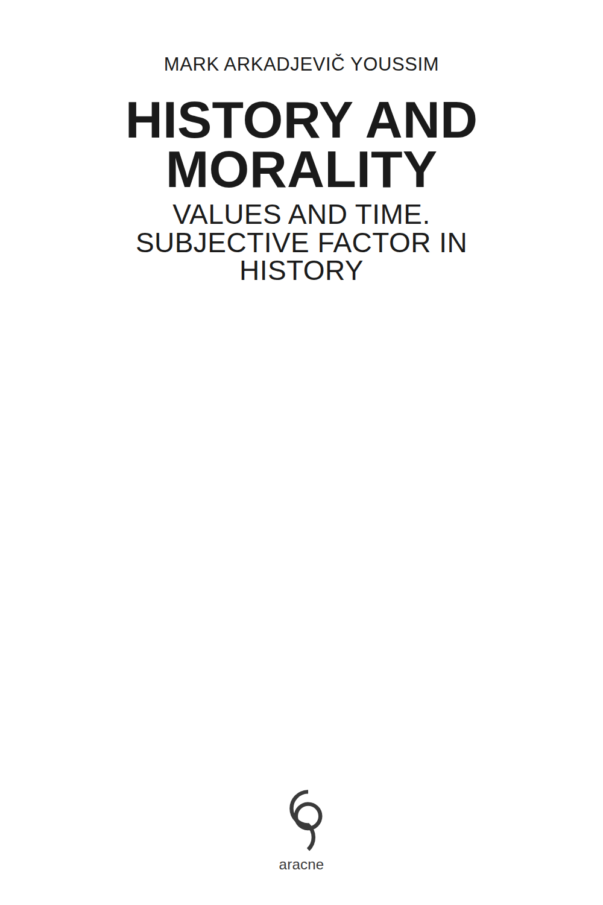Mark ArkadjeviČ Youssim
History and
Morality Values and Time.
Subjective Factor in History
aracne